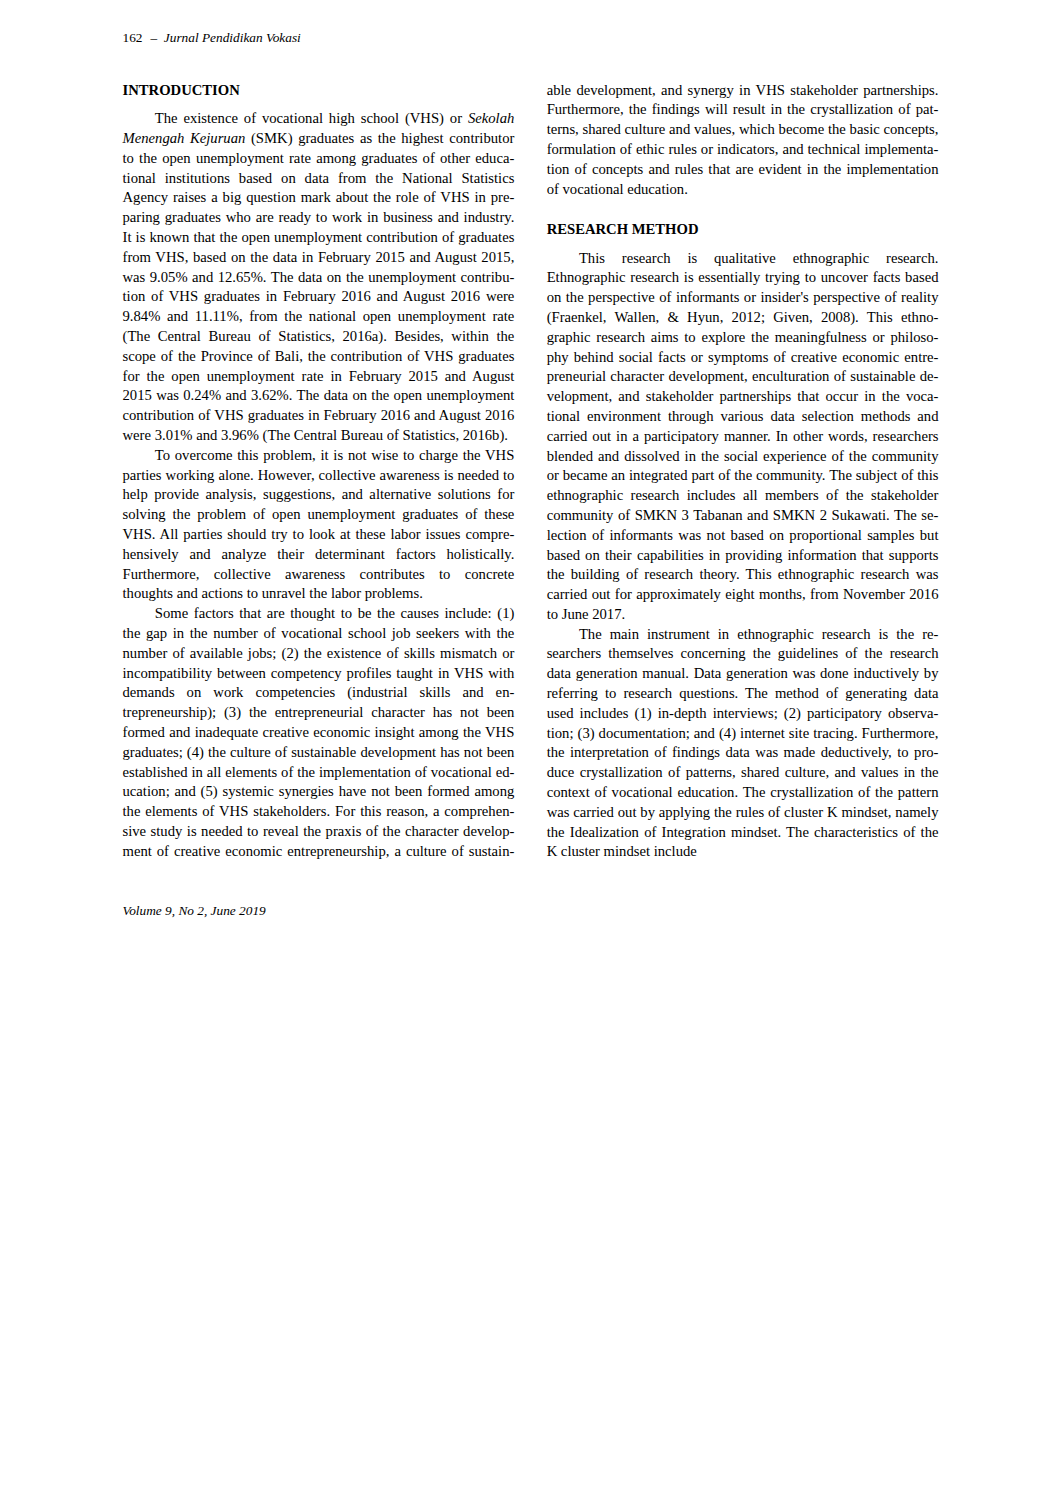162– Jurnal Pendidikan Vokasi
INTRODUCTION
The existence of vocational high school (VHS) or Sekolah Menengah Kejuruan (SMK) graduates as the highest contributor to the open unemployment rate among graduates of other educational institutions based on data from the National Statistics Agency raises a big question mark about the role of VHS in preparing graduates who are ready to work in business and industry. It is known that the open unemployment contribution of graduates from VHS, based on the data in February 2015 and August 2015, was 9.05% and 12.65%. The data on the unemployment contribution of VHS graduates in February 2016 and August 2016 were 9.84% and 11.11%, from the national open unemployment rate (The Central Bureau of Statistics, 2016a). Besides, within the scope of the Province of Bali, the contribution of VHS graduates for the open unemployment rate in February 2015 and August 2015 was 0.24% and 3.62%. The data on the open unemployment contribution of VHS graduates in February 2016 and August 2016 were 3.01% and 3.96% (The Central Bureau of Statistics, 2016b).
To overcome this problem, it is not wise to charge the VHS parties working alone. However, collective awareness is needed to help provide analysis, suggestions, and alternative solutions for solving the problem of open unemployment graduates of these VHS. All parties should try to look at these labor issues comprehensively and analyze their determinant factors holistically. Furthermore, collective awareness contributes to concrete thoughts and actions to unravel the labor problems.
Some factors that are thought to be the causes include: (1) the gap in the number of vocational school job seekers with the number of available jobs; (2) the existence of skills mismatch or incompatibility between competency profiles taught in VHS with demands on work competencies (industrial skills and entrepreneurship); (3) the entrepreneurial character has not been formed and inadequate creative economic insight among the VHS graduates; (4) the culture of sustainable development has not been established in all elements of the implementation of vocational education; and (5) systemic synergies have not been formed among the elements of VHS stakeholders. For this reason, a comprehensive study is needed to reveal the praxis of the character development of creative economic entrepreneurship, a culture of sustainable development, and synergy in VHS stakeholder partnerships. Furthermore, the findings will result in the crystallization of patterns, shared culture and values, which become the basic concepts, formulation of ethic rules or indicators, and technical implementation of concepts and rules that are evident in the implementation of vocational education.
RESEARCH METHOD
This research is qualitative ethnographic research. Ethnographic research is essentially trying to uncover facts based on the perspective of informants or insider's perspective of reality (Fraenkel, Wallen, & Hyun, 2012; Given, 2008). This ethnographic research aims to explore the meaningfulness or philosophy behind social facts or symptoms of creative economic entrepreneurial character development, enculturation of sustainable development, and stakeholder partnerships that occur in the vocational environment through various data selection methods and carried out in a participatory manner. In other words, researchers blended and dissolved in the social experience of the community or became an integrated part of the community. The subject of this ethnographic research includes all members of the stakeholder community of SMKN 3 Tabanan and SMKN 2 Sukawati. The selection of informants was not based on proportional samples but based on their capabilities in providing information that supports the building of research theory. This ethnographic research was carried out for approximately eight months, from November 2016 to June 2017.
The main instrument in ethnographic research is the researchers themselves concerning the guidelines of the research data generation manual. Data generation was done inductively by referring to research questions. The method of generating data used includes (1) in-depth interviews; (2) participatory observation; (3) documentation; and (4) internet site tracing. Furthermore, the interpretation of findings data was made deductively, to produce crystallization of patterns, shared culture, and values in the context of vocational education. The crystallization of the pattern was carried out by applying the rules of cluster K mindset, namely the Idealization of Integration mindset. The characteristics of the K cluster mindset include
Volume 9, No 2, June 2019